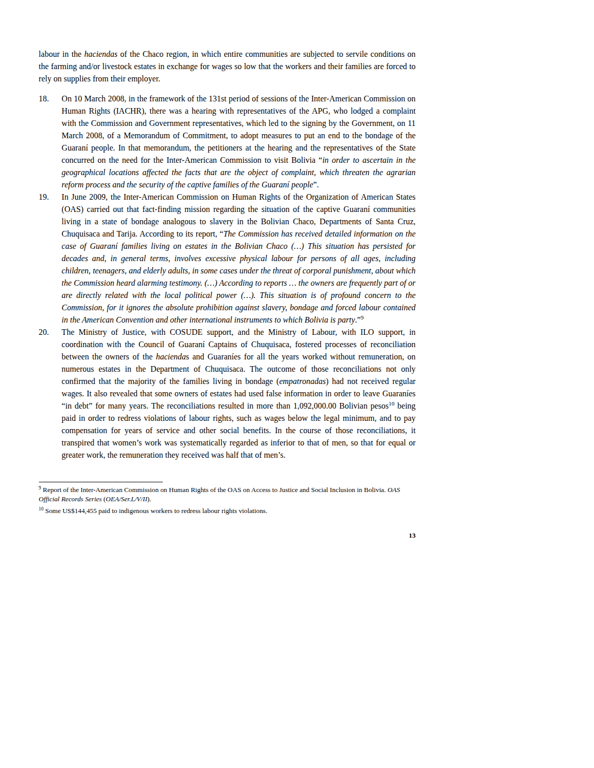labour in the haciendas of the Chaco region, in which entire communities are subjected to servile conditions on the farming and/or livestock estates in exchange for wages so low that the workers and their families are forced to rely on supplies from their employer.
18.
On 10 March 2008, in the framework of the 131st period of sessions of the Inter-American Commission on Human Rights (IACHR), there was a hearing with representatives of the APG, who lodged a complaint with the Commission and Government representatives, which led to the signing by the Government, on 11 March 2008, of a Memorandum of Commitment, to adopt measures to put an end to the bondage of the Guaraní people. In that memorandum, the petitioners at the hearing and the representatives of the State concurred on the need for the Inter-American Commission to visit Bolivia “in order to ascertain in the geographical locations affected the facts that are the object of complaint, which threaten the agrarian reform process and the security of the captive families of the Guaraní people”.
19.
In June 2009, the Inter-American Commission on Human Rights of the Organization of American States (OAS) carried out that fact-finding mission regarding the situation of the captive Guaraní communities living in a state of bondage analogous to slavery in the Bolivian Chaco, Departments of Santa Cruz, Chuquisaca and Tarija. According to its report, “The Commission has received detailed information on the case of Guaraní families living on estates in the Bolivian Chaco (…) This situation has persisted for decades and, in general terms, involves excessive physical labour for persons of all ages, including children, teenagers, and elderly adults, in some cases under the threat of corporal punishment, about which the Commission heard alarming testimony. (…) According to reports … the owners are frequently part of or are directly related with the local political power (…). This situation is of profound concern to the Commission, for it ignores the absolute prohibition against slavery, bondage and forced labour contained in the American Convention and other international instruments to which Bolivia is party.”9
20.
The Ministry of Justice, with COSUDE support, and the Ministry of Labour, with ILO support, in coordination with the Council of Guaraní Captains of Chuquisaca, fostered processes of reconciliation between the owners of the haciendas and Guaraníes for all the years worked without remuneration, on numerous estates in the Department of Chuquisaca. The outcome of those reconciliations not only confirmed that the majority of the families living in bondage (empatronadas) had not received regular wages. It also revealed that some owners of estates had used false information in order to leave Guaraníes “in debt” for many years. The reconciliations resulted in more than 1,092,000.00 Bolivian pesos10 being paid in order to redress violations of labour rights, such as wages below the legal minimum, and to pay compensation for years of service and other social benefits. In the course of those reconciliations, it transpired that women’s work was systematically regarded as inferior to that of men, so that for equal or greater work, the remuneration they received was half that of men’s.
9 Report of the Inter-American Commission on Human Rights of the OAS on Access to Justice and Social Inclusion in Bolivia. OAS Official Records Series (OEA/Ser.L/V/II).
10 Some US$144,455 paid to indigenous workers to redress labour rights violations.
13